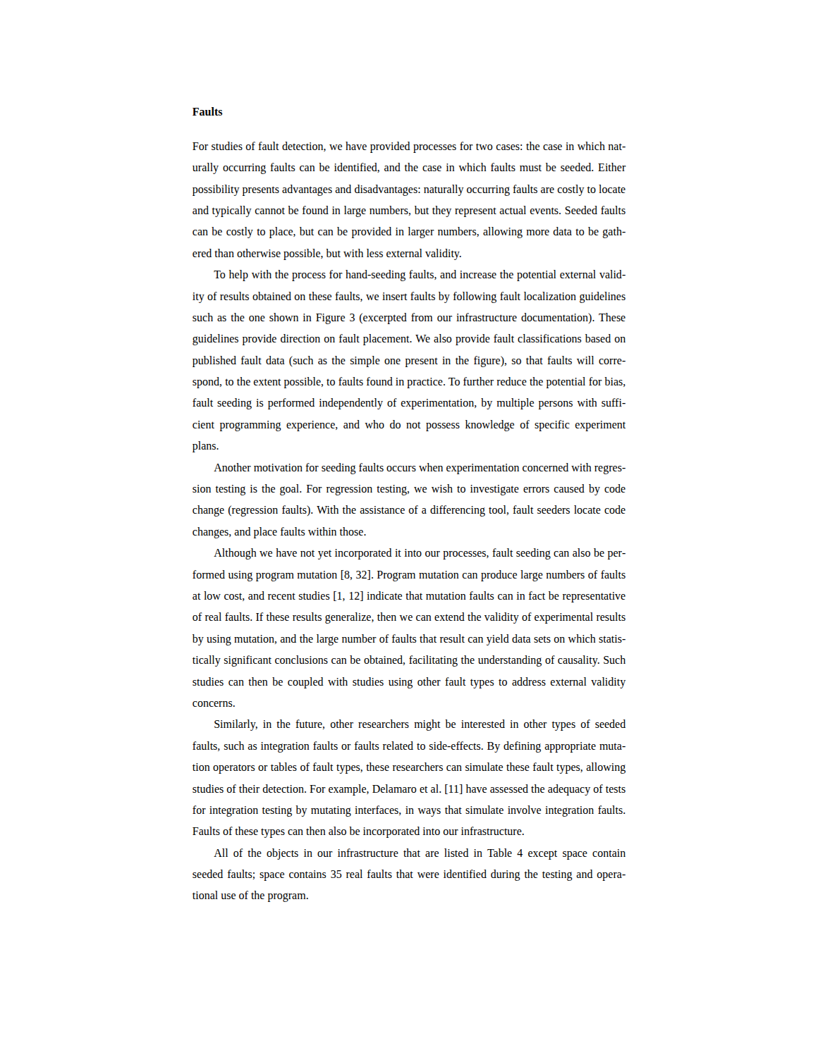Faults
For studies of fault detection, we have provided processes for two cases: the case in which naturally occurring faults can be identified, and the case in which faults must be seeded. Either possibility presents advantages and disadvantages: naturally occurring faults are costly to locate and typically cannot be found in large numbers, but they represent actual events. Seeded faults can be costly to place, but can be provided in larger numbers, allowing more data to be gathered than otherwise possible, but with less external validity.
To help with the process for hand-seeding faults, and increase the potential external validity of results obtained on these faults, we insert faults by following fault localization guidelines such as the one shown in Figure 3 (excerpted from our infrastructure documentation). These guidelines provide direction on fault placement. We also provide fault classifications based on published fault data (such as the simple one present in the figure), so that faults will correspond, to the extent possible, to faults found in practice. To further reduce the potential for bias, fault seeding is performed independently of experimentation, by multiple persons with sufficient programming experience, and who do not possess knowledge of specific experiment plans.
Another motivation for seeding faults occurs when experimentation concerned with regression testing is the goal. For regression testing, we wish to investigate errors caused by code change (regression faults). With the assistance of a differencing tool, fault seeders locate code changes, and place faults within those.
Although we have not yet incorporated it into our processes, fault seeding can also be performed using program mutation [8, 32]. Program mutation can produce large numbers of faults at low cost, and recent studies [1, 12] indicate that mutation faults can in fact be representative of real faults. If these results generalize, then we can extend the validity of experimental results by using mutation, and the large number of faults that result can yield data sets on which statistically significant conclusions can be obtained, facilitating the understanding of causality. Such studies can then be coupled with studies using other fault types to address external validity concerns.
Similarly, in the future, other researchers might be interested in other types of seeded faults, such as integration faults or faults related to side-effects. By defining appropriate mutation operators or tables of fault types, these researchers can simulate these fault types, allowing studies of their detection. For example, Delamaro et al. [11] have assessed the adequacy of tests for integration testing by mutating interfaces, in ways that simulate involve integration faults. Faults of these types can then also be incorporated into our infrastructure.
All of the objects in our infrastructure that are listed in Table 4 except space contain seeded faults; space contains 35 real faults that were identified during the testing and operational use of the program.